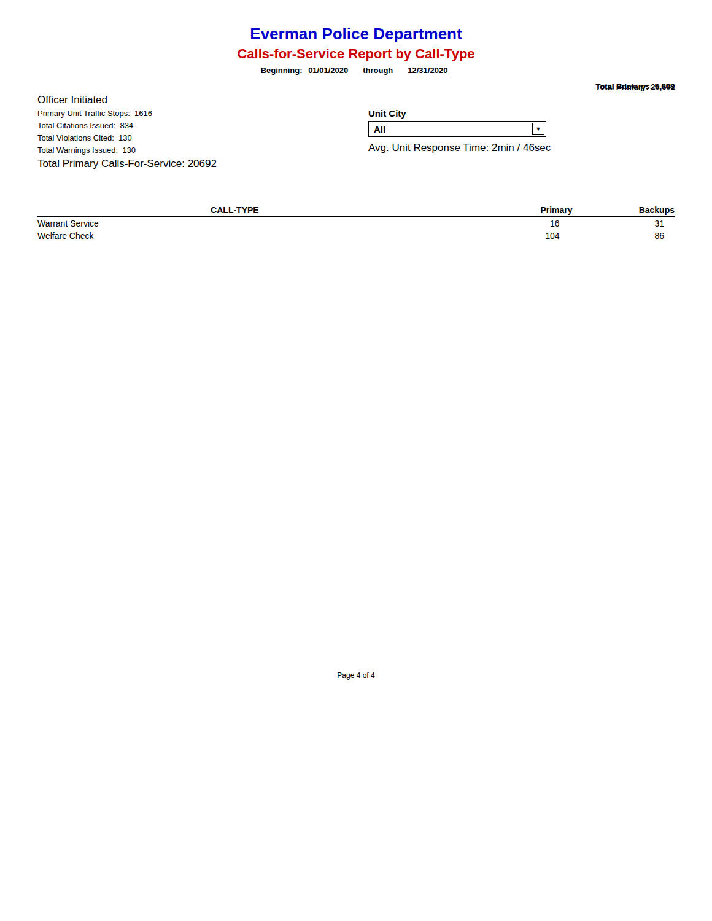Everman Police Department
Calls-for-Service Report by Call-Type
Beginning: 01/01/2020 through 12/31/2020
Total Primary: 20,692
| Officer Initiated Primary Unit Traffic Stops: 1616 Total Citations Issued: 834 Total Violations Cited: 130 Total Warnings Issued: 130 Total Primary Calls-For-Service: 20692 | Total Backups: 5,008 Unit City All ▼ Avg. Unit Response Time: 2min / 46sec |
| CALL-TYPE | Primary | Backups |
| --- | --- | --- |
| Warrant Service | 16 | 31 |
| Welfare Check | 104 | 86 |
Page 4 of 4